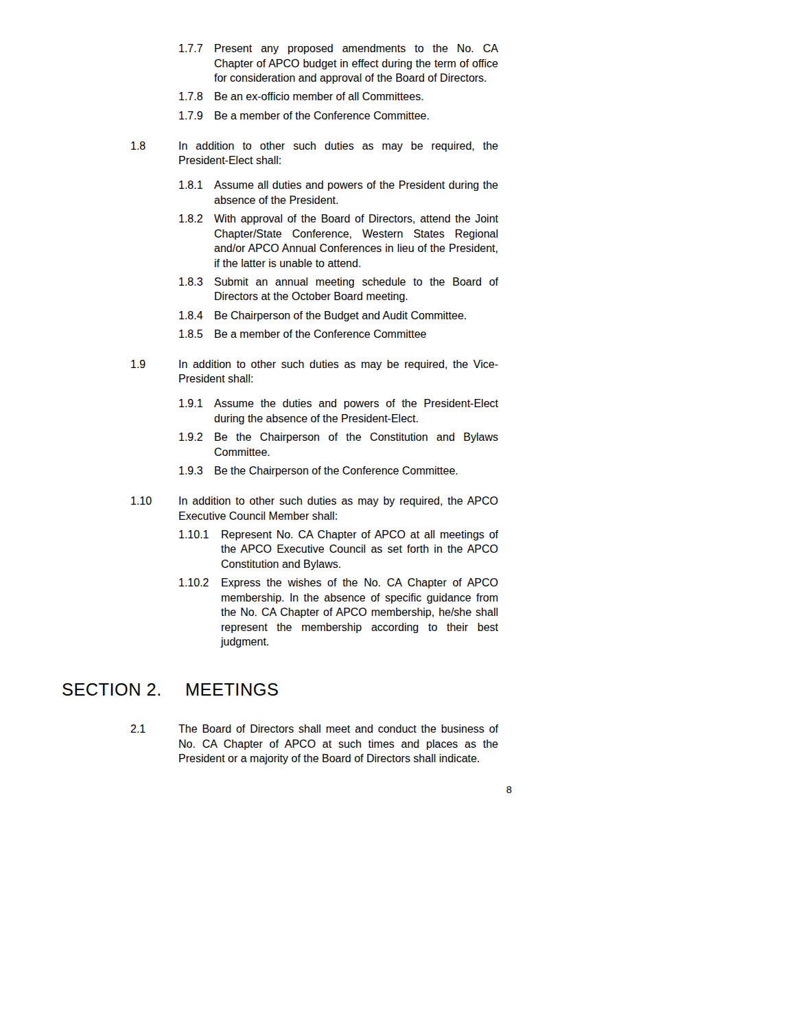1.7.7 Present any proposed amendments to the No. CA Chapter of APCO budget in effect during the term of office for consideration and approval of the Board of Directors.
1.7.8 Be an ex-officio member of all Committees.
1.7.9 Be a member of the Conference Committee.
1.8 In addition to other such duties as may be required, the President-Elect shall:
1.8.1 Assume all duties and powers of the President during the absence of the President.
1.8.2 With approval of the Board of Directors, attend the Joint Chapter/State Conference, Western States Regional and/or APCO Annual Conferences in lieu of the President, if the latter is unable to attend.
1.8.3 Submit an annual meeting schedule to the Board of Directors at the October Board meeting.
1.8.4 Be Chairperson of the Budget and Audit Committee.
1.8.5 Be a member of the Conference Committee
1.9 In addition to other such duties as may be required, the Vice-President shall:
1.9.1 Assume the duties and powers of the President-Elect during the absence of the President-Elect.
1.9.2 Be the Chairperson of the Constitution and Bylaws Committee.
1.9.3 Be the Chairperson of the Conference Committee.
1.10 In addition to other such duties as may by required, the APCO Executive Council Member shall:
1.10.1 Represent No. CA Chapter of APCO at all meetings of the APCO Executive Council as set forth in the APCO Constitution and Bylaws.
1.10.2 Express the wishes of the No. CA Chapter of APCO membership. In the absence of specific guidance from the No. CA Chapter of APCO membership, he/she shall represent the membership according to their best judgment.
SECTION 2. MEETINGS
2.1 The Board of Directors shall meet and conduct the business of No. CA Chapter of APCO at such times and places as the President or a majority of the Board of Directors shall indicate.
8